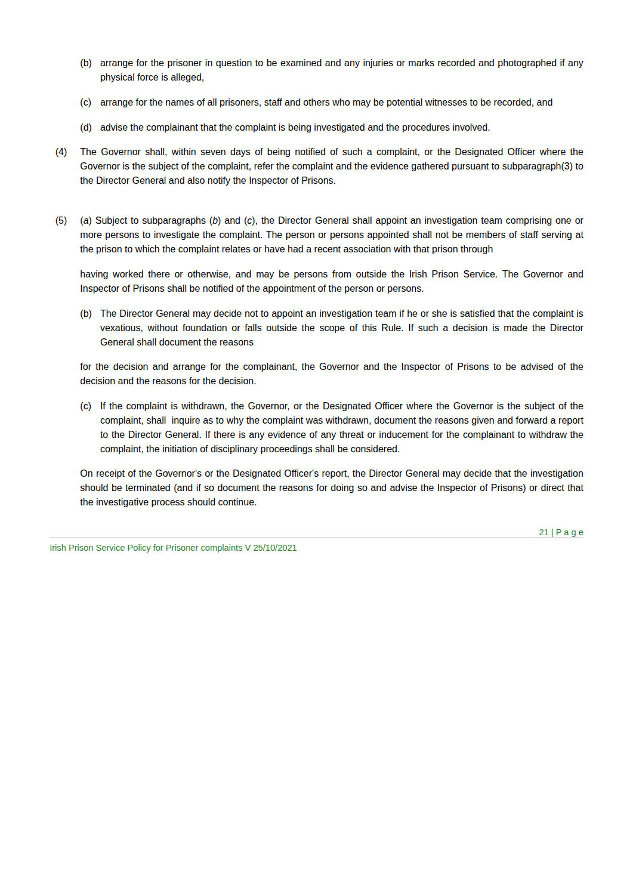(b)
arrange for the prisoner in question to be examined and any injuries or marks recorded and photographed if any physical force is alleged,
(c)
arrange for the names of all prisoners, staff and others who may be potential witnesses to be recorded, and
(d)
advise the complainant that the complaint is being investigated and the procedures involved.
(4)
The Governor shall, within seven days of being notified of such a complaint, or the Designated Officer where the Governor is the subject of the complaint, refer the complaint and the evidence gathered pursuant to subparagraph(3) to the Director General and also notify the Inspector of Prisons.
(5)
(a) Subject to subparagraphs (b) and (c), the Director General shall appoint an investigation team comprising one or more persons to investigate the complaint. The person or persons appointed shall not be members of staff serving at the prison to which the complaint relates or have had a recent association with that prison through
having worked there or otherwise, and may be persons from outside the Irish Prison Service. The Governor and Inspector of Prisons shall be notified of the appointment of the person or persons.
(b)
The Director General may decide not to appoint an investigation team if he or she is satisfied that the complaint is vexatious, without foundation or falls outside the scope of this Rule. If such a decision is made the Director General shall document the reasons
for the decision and arrange for the complainant, the Governor and the Inspector of Prisons to be advised of the decision and the reasons for the decision.
(c)
If the complaint is withdrawn, the Governor, or the Designated Officer where the Governor is the subject of the complaint, shall inquire as to why the complaint was withdrawn, document the reasons given and forward a report to the Director General. If there is any evidence of any threat or inducement for the complainant to withdraw the complaint, the initiation of disciplinary proceedings shall be considered.
On receipt of the Governor's or the Designated Officer's report, the Director General may decide that the investigation should be terminated (and if so document the reasons for doing so and advise the Inspector of Prisons) or direct that the investigative process should continue.
21 | P a g e Irish Prison Service Policy for Prisoner complaints V 25/10/2021